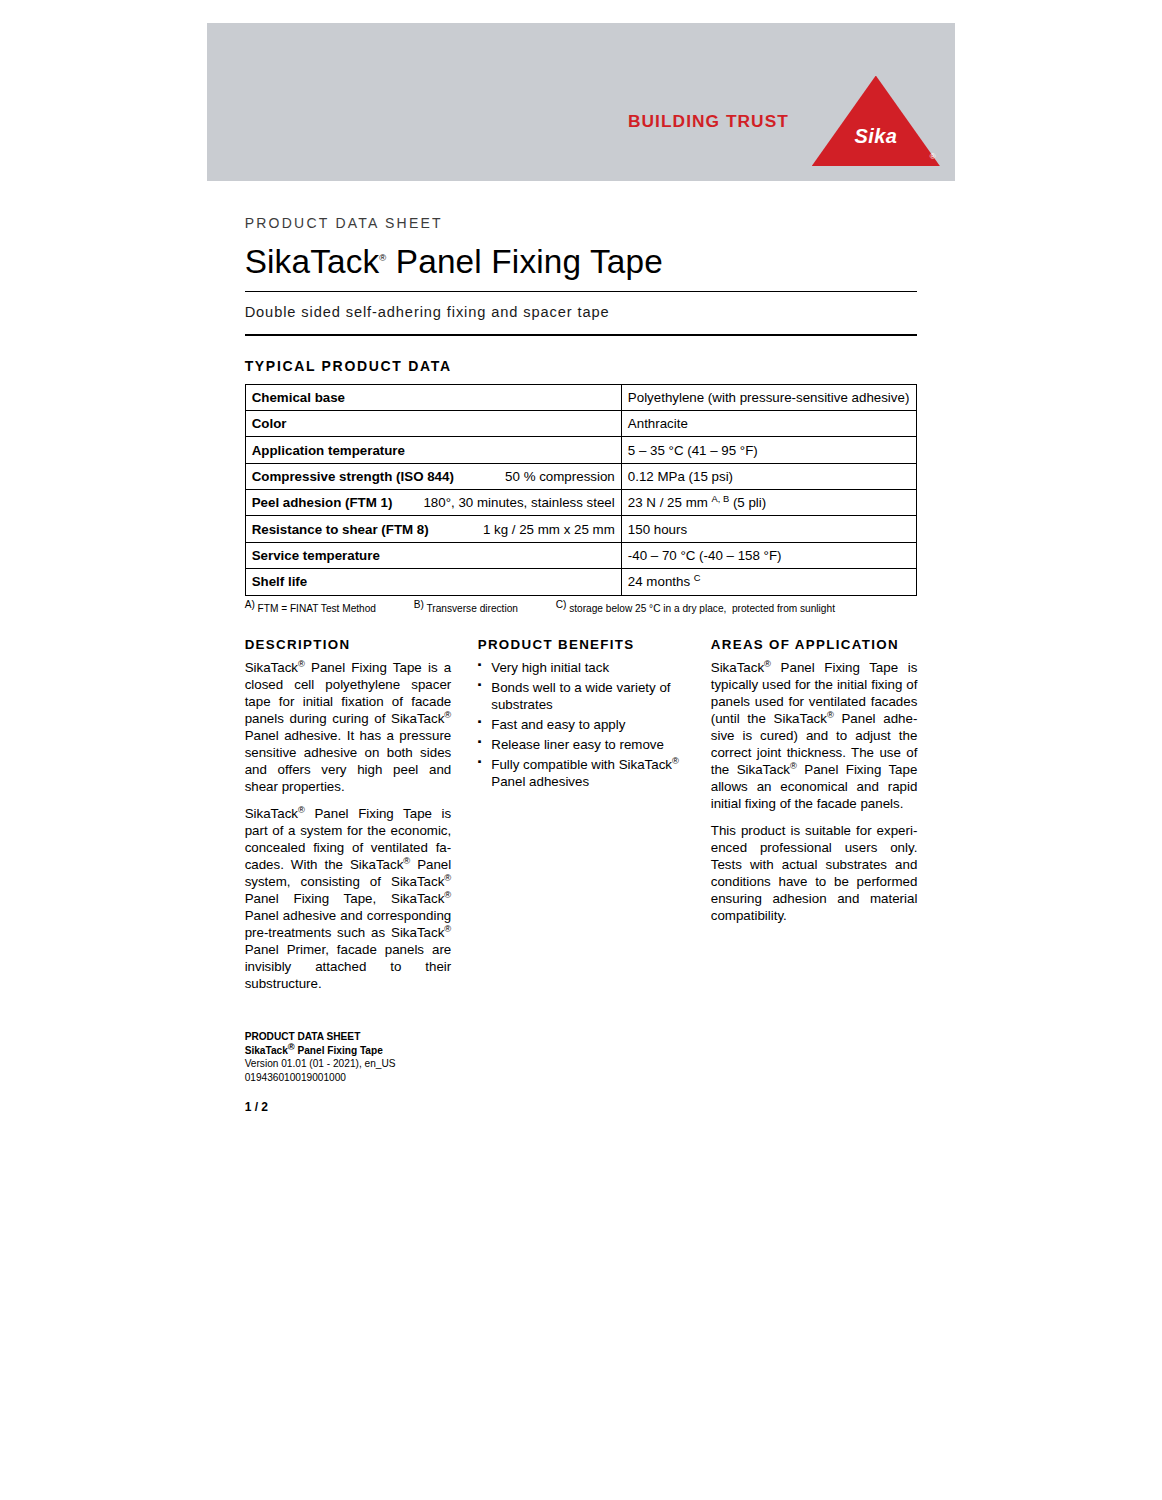BUILDING TRUST
Sika
®
PRODUCT DATA SHEET
SikaTack® Panel Fixing Tape
Double sided self-adhering fixing and spacer tape
TYPICAL PRODUCT DATA
| Chemical base | Polyethylene (with pressure-sensitive adhesive) |
| Color | Anthracite |
| Application temperature | 5 – 35 °C (41 – 95 °F) |
| Compressive strength (ISO 844) 50 % compression | 0.12 MPa (15 psi) |
| Peel adhesion (FTM 1) 180°, 30 minutes, stainless steel | 23 N / 25 mm A, B (5 pli) |
| Resistance to shear (FTM 8) 1 kg / 25 mm x 25 mm | 150 hours |
| Service temperature | -40 – 70 °C (-40 – 158 °F) |
| Shelf life | 24 months C |
A) FTM = FINAT Test Method B) Transverse direction C) storage below 25 °C in a dry place, protected from sunlight
DESCRIPTION
SikaTack® Panel Fixing Tape is a closed cell polyethylene spacer tape for initial fixation of facade panels during curing of SikaTack® Panel adhesive. It has a pressure sensitive adhesive on both sides and offers very high peel and shear properties.
SikaTack® Panel Fixing Tape is part of a system for the economic, concealed fixing of ventilated facades. With the SikaTack® Panel system, consisting of SikaTack® Panel Fixing Tape, SikaTack® Panel adhesive and corresponding pre-treatments such as SikaTack® Panel Primer, facade panels are invisibly attached to their substructure.
PRODUCT BENEFITS
Very high initial tack
Bonds well to a wide variety of substrates
Fast and easy to apply
Release liner easy to remove
Fully compatible with SikaTack® Panel adhesives
AREAS OF APPLICATION
SikaTack® Panel Fixing Tape is typically used for the initial fixing of panels used for ventilated facades (until the SikaTack® Panel adhesive is cured) and to adjust the correct joint thickness. The use of the SikaTack® Panel Fixing Tape allows an economical and rapid initial fixing of the facade panels.
This product is suitable for experienced professional users only. Tests with actual substrates and conditions have to be performed ensuring adhesion and material compatibility.
PRODUCT DATA SHEET
SikaTack® Panel Fixing Tape
Version 01.01 (01 - 2021), en_US
019436010019001000
1 / 2